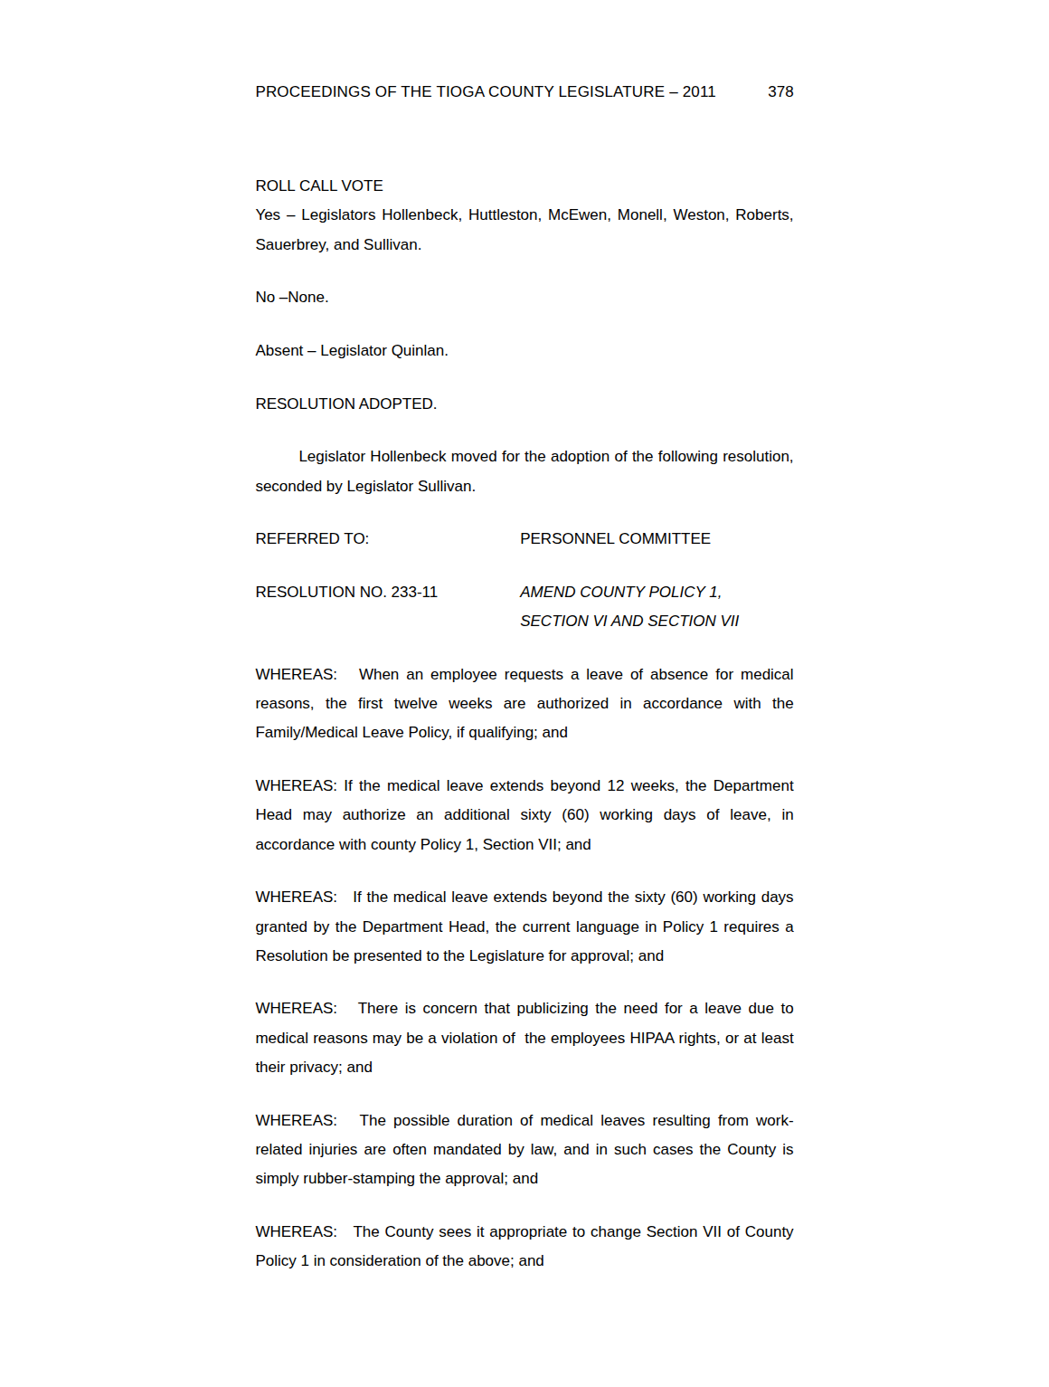PROCEEDINGS OF THE TIOGA COUNTY LEGISLATURE – 2011 378
ROLL CALL VOTE
Yes – Legislators Hollenbeck, Huttleston, McEwen, Monell, Weston, Roberts, Sauerbrey, and Sullivan.
No –None.
Absent – Legislator Quinlan.
RESOLUTION ADOPTED.
Legislator Hollenbeck moved for the adoption of the following resolution, seconded by Legislator Sullivan.
REFERRED TO:
PERSONNEL COMMITTEE
RESOLUTION NO. 233-11
AMEND COUNTY POLICY 1, SECTION VI AND SECTION VII
WHEREAS: When an employee requests a leave of absence for medical reasons, the first twelve weeks are authorized in accordance with the Family/Medical Leave Policy, if qualifying; and
WHEREAS: If the medical leave extends beyond 12 weeks, the Department Head may authorize an additional sixty (60) working days of leave, in accordance with county Policy 1, Section VII; and
WHEREAS: If the medical leave extends beyond the sixty (60) working days granted by the Department Head, the current language in Policy 1 requires a Resolution be presented to the Legislature for approval; and
WHEREAS: There is concern that publicizing the need for a leave due to medical reasons may be a violation of the employees HIPAA rights, or at least their privacy; and
WHEREAS: The possible duration of medical leaves resulting from work-related injuries are often mandated by law, and in such cases the County is simply rubber-stamping the approval; and
WHEREAS: The County sees it appropriate to change Section VII of County Policy 1 in consideration of the above; and